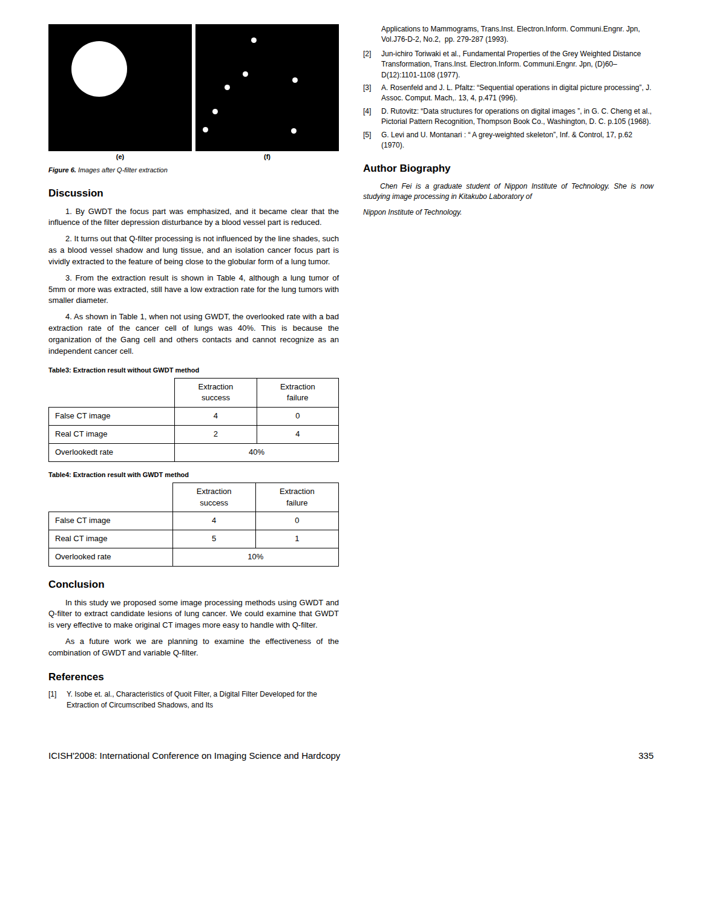(e) (f)
Figure 6. Images after Q-filter extraction
Discussion
1. By GWDT the focus part was emphasized, and it became clear that the influence of the filter depression disturbance by a blood vessel part is reduced.
2. It turns out that Q-filter processing is not influenced by the line shades, such as a blood vessel shadow and lung tissue, and an isolation cancer focus part is vividly extracted to the feature of being close to the globular form of a lung tumor.
3. From the extraction result is shown in Table 4, although a lung tumor of 5mm or more was extracted, still have a low extraction rate for the lung tumors with smaller diameter.
4. As shown in Table 1, when not using GWDT, the overlooked rate with a bad extraction rate of the cancer cell of lungs was 40%. This is because the organization of the Gang cell and others contacts and cannot recognize as an independent cancer cell.
Table3: Extraction result without GWDT method
| | Extraction success | Extraction failure |
| False CT image | 4 | 0 |
| Real CT image | 2 | 4 |
| Overlookedt rate | 40% |
Table4: Extraction result with GWDT method
| | Extraction success | Extraction failure |
| False CT image | 4 | 0 |
| Real CT image | 5 | 1 |
| Overlooked rate | 10% |
Conclusion
In this study we proposed some image processing methods using GWDT and Q-filter to extract candidate lesions of lung cancer. We could examine that GWDT is very effective to make original CT images more easy to handle with Q-filter.
As a future work we are planning to examine the effectiveness of the combination of GWDT and variable Q-filter.
References
[1]
Y. Isobe et. al., Characteristics of Quoit Filter, a Digital Filter Developed for the Extraction of Circumscribed Shadows, and Its
Applications to Mammograms, Trans.Inst. Electron.Inform. Communi.Engnr. Jpn, Vol.J76-D-2, No.2, pp. 279-287 (1993).
[2]
Jun-ichiro Toriwaki et al., Fundamental Properties of the Grey Weighted Distance Transformation, Trans.Inst. Electron.Inform. Communi.Engnr. Jpn, (D)60–D(12):1101-1108 (1977).
[3]
A. Rosenfeld and J. L. Pfaltz: “Sequential operations in digital picture processing”, J. Assoc. Comput. Mach,. 13, 4, p.471 (996).
[4]
D. Rutovitz: “Data structures for operations on digital images ”, in G. C. Cheng et al., Pictorial Pattern Recognition, Thompson Book Co., Washington, D. C. p.105 (1968).
[5]
G. Levi and U. Montanari : “ A grey-weighted skeleton”, Inf. & Control, 17, p.62 (1970).
Author Biography
Chen Fei is a graduate student of Nippon Institute of Technology. She is now studying image processing in Kitakubo Laboratory of
Nippon Institute of Technology.
ICISH'2008: International Conference on Imaging Science and Hardcopy
335